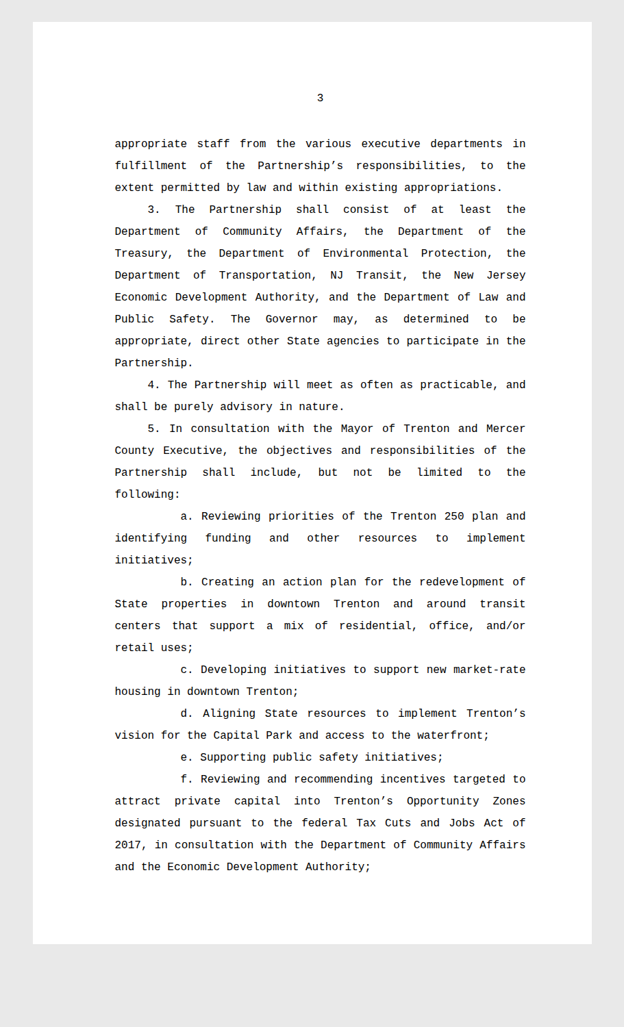3
appropriate staff from the various executive departments in fulfillment of the Partnership’s responsibilities, to the extent permitted by law and within existing appropriations.
3. The Partnership shall consist of at least the Department of Community Affairs, the Department of the Treasury, the Department of Environmental Protection, the Department of Transportation, NJ Transit, the New Jersey Economic Development Authority, and the Department of Law and Public Safety. The Governor may, as determined to be appropriate, direct other State agencies to participate in the Partnership.
4. The Partnership will meet as often as practicable, and shall be purely advisory in nature.
5. In consultation with the Mayor of Trenton and Mercer County Executive, the objectives and responsibilities of the Partnership shall include, but not be limited to the following:
a. Reviewing priorities of the Trenton 250 plan and identifying funding and other resources to implement initiatives;
b. Creating an action plan for the redevelopment of State properties in downtown Trenton and around transit centers that support a mix of residential, office, and/or retail uses;
c. Developing initiatives to support new market-rate housing in downtown Trenton;
d. Aligning State resources to implement Trenton’s vision for the Capital Park and access to the waterfront;
e. Supporting public safety initiatives;
f. Reviewing and recommending incentives targeted to attract private capital into Trenton’s Opportunity Zones designated pursuant to the federal Tax Cuts and Jobs Act of 2017, in consultation with the Department of Community Affairs and the Economic Development Authority;